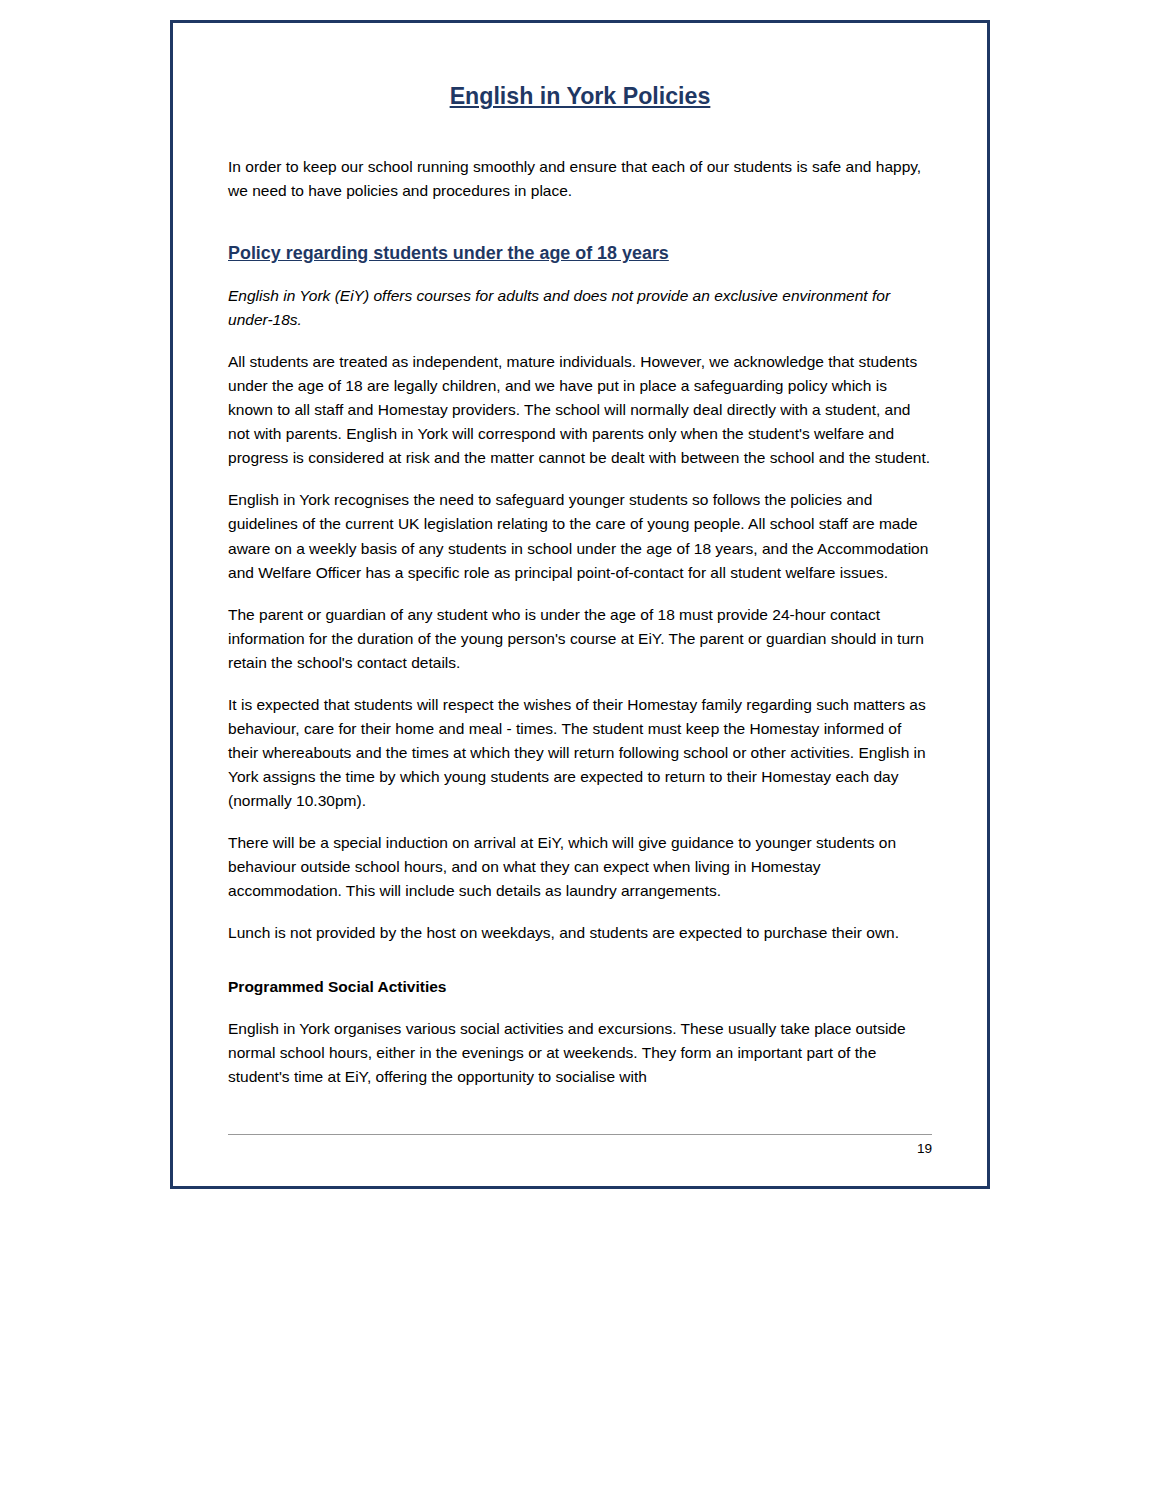English in York Policies
In order to keep our school running smoothly and ensure that each of our students is safe and happy, we need to have policies and procedures in place.
Policy regarding students under the age of 18 years
English in York (EiY) offers courses for adults and does not provide an exclusive environment for under-18s.
All students are treated as independent, mature individuals. However, we acknowledge that students under the age of 18 are legally children, and we have put in place a safeguarding policy which is known to all staff and Homestay providers. The school will normally deal directly with a student, and not with parents. English in York will correspond with parents only when the student's welfare and progress is considered at risk and the matter cannot be dealt with between the school and the student.
English in York recognises the need to safeguard younger students so follows the policies and guidelines of the current UK legislation relating to the care of young people. All school staff are made aware on a weekly basis of any students in school under the age of 18 years, and the Accommodation and Welfare Officer has a specific role as principal point-of-contact for all student welfare issues.
The parent or guardian of any student who is under the age of 18 must provide 24-hour contact information for the duration of the young person's course at EiY. The parent or guardian should in turn retain the school's contact details.
It is expected that students will respect the wishes of their Homestay family regarding such matters as behaviour, care for their home and meal - times. The student must keep the Homestay informed of their whereabouts and the times at which they will return following school or other activities. English in York assigns the time by which young students are expected to return to their Homestay each day (normally 10.30pm).
There will be a special induction on arrival at EiY, which will give guidance to younger students on behaviour outside school hours, and on what they can expect when living in Homestay accommodation. This will include such details as laundry arrangements.
Lunch is not provided by the host on weekdays, and students are expected to purchase their own.
Programmed Social Activities
English in York organises various social activities and excursions. These usually take place outside normal school hours, either in the evenings or at weekends. They form an important part of the student's time at EiY, offering the opportunity to socialise with
19